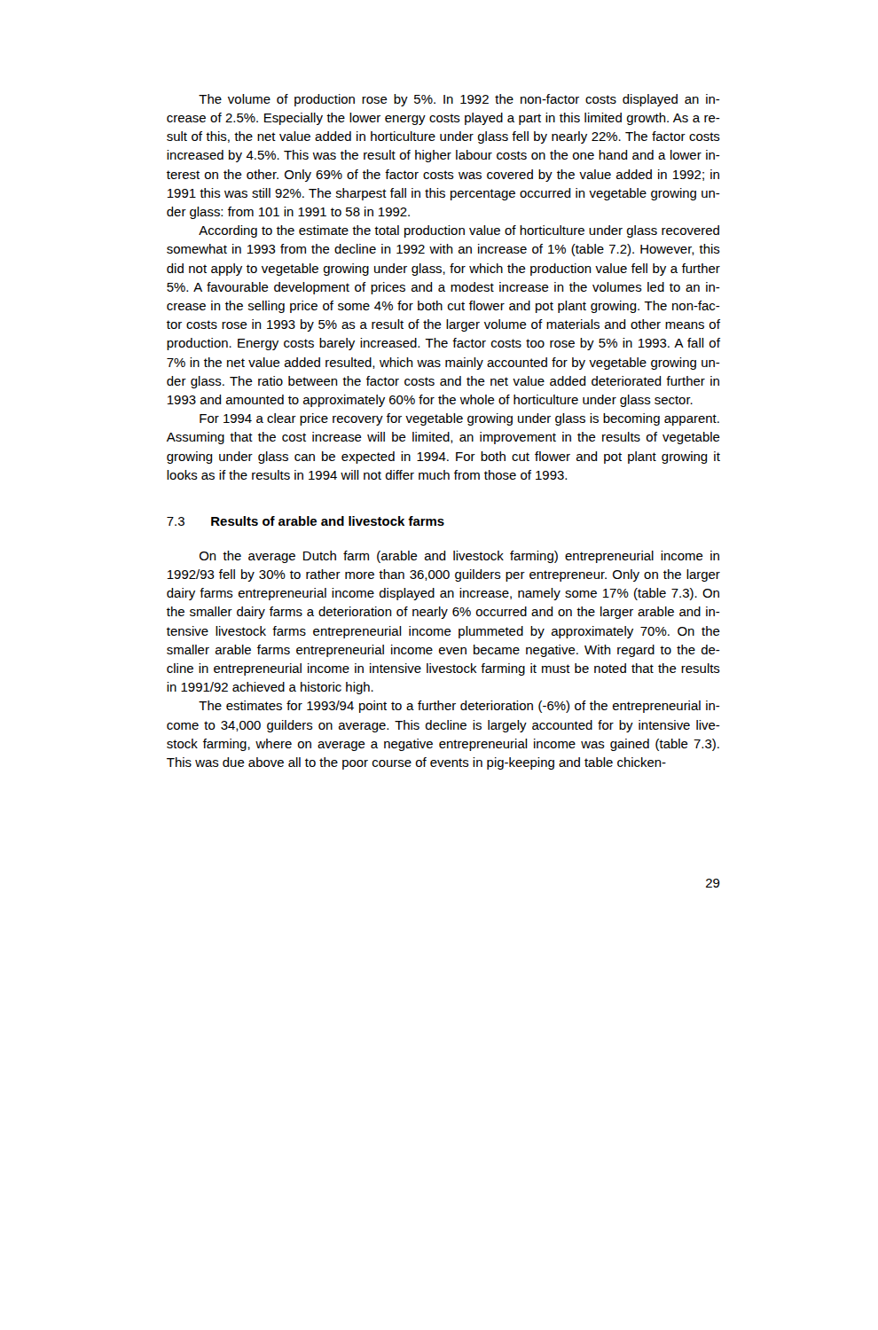The volume of production rose by 5%. In 1992 the non-factor costs displayed an increase of 2.5%. Especially the lower energy costs played a part in this limited growth. As a result of this, the net value added in horticulture under glass fell by nearly 22%. The factor costs increased by 4.5%. This was the result of higher labour costs on the one hand and a lower interest on the other. Only 69% of the factor costs was covered by the value added in 1992; in 1991 this was still 92%. The sharpest fall in this percentage occurred in vegetable growing under glass: from 101 in 1991 to 58 in 1992.
According to the estimate the total production value of horticulture under glass recovered somewhat in 1993 from the decline in 1992 with an increase of 1% (table 7.2). However, this did not apply to vegetable growing under glass, for which the production value fell by a further 5%. A favourable development of prices and a modest increase in the volumes led to an increase in the selling price of some 4% for both cut flower and pot plant growing. The non-factor costs rose in 1993 by 5% as a result of the larger volume of materials and other means of production. Energy costs barely increased. The factor costs too rose by 5% in 1993. A fall of 7% in the net value added resulted, which was mainly accounted for by vegetable growing under glass. The ratio between the factor costs and the net value added deteriorated further in 1993 and amounted to approximately 60% for the whole of horticulture under glass sector.
For 1994 a clear price recovery for vegetable growing under glass is becoming apparent. Assuming that the cost increase will be limited, an improvement in the results of vegetable growing under glass can be expected in 1994. For both cut flower and pot plant growing it looks as if the results in 1994 will not differ much from those of 1993.
7.3
Results of arable and livestock farms
On the average Dutch farm (arable and livestock farming) entrepreneurial income in 1992/93 fell by 30% to rather more than 36,000 guilders per entrepreneur. Only on the larger dairy farms entrepreneurial income displayed an increase, namely some 17% (table 7.3). On the smaller dairy farms a deterioration of nearly 6% occurred and on the larger arable and intensive livestock farms entrepreneurial income plummeted by approximately 70%. On the smaller arable farms entrepreneurial income even became negative. With regard to the decline in entrepreneurial income in intensive livestock farming it must be noted that the results in 1991/92 achieved a historic high.
The estimates for 1993/94 point to a further deterioration (-6%) of the entrepreneurial income to 34,000 guilders on average. This decline is largely accounted for by intensive livestock farming, where on average a negative entrepreneurial income was gained (table 7.3). This was due above all to the poor course of events in pig-keeping and table chicken-
29